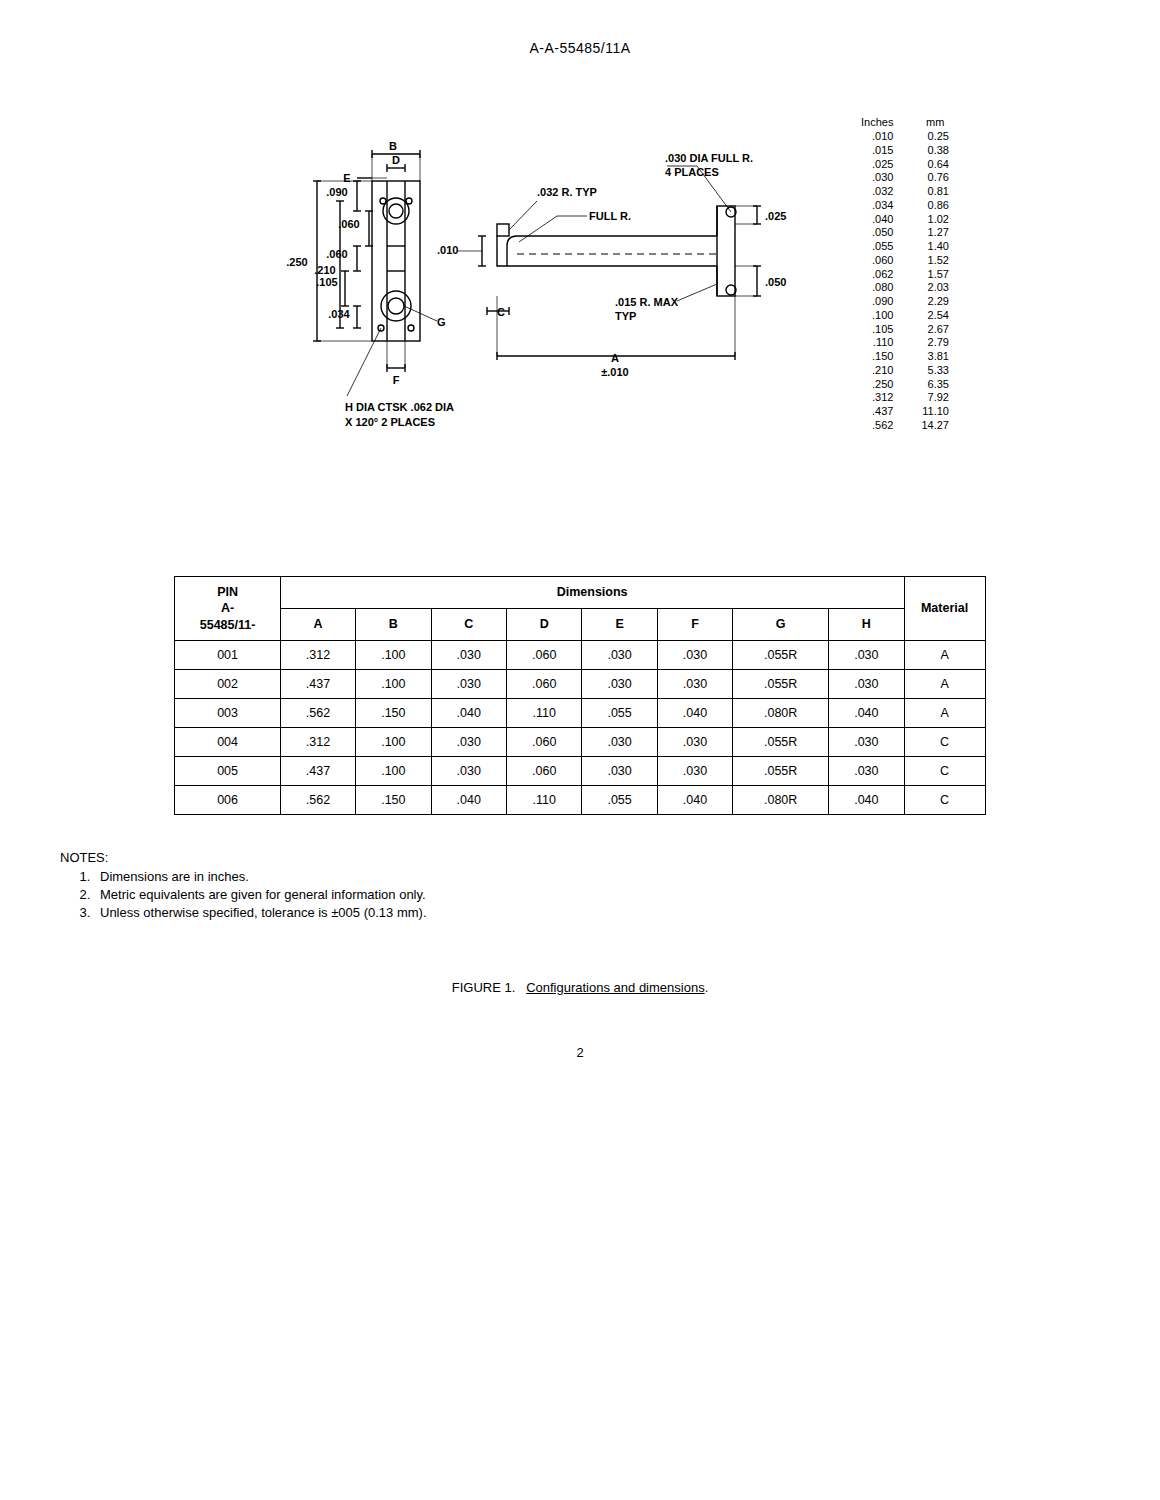A-A-55485/11A
B D E F G .250 .210 .090 .060 .060 .105 .034 H DIA CTSK .062 DIA X 120° 2 PLACES .032 R. TYP FULL R. .030 DIA FULL R. 4 PLACES .010 C .015 R. MAX TYP .025 .050 A ±.010
| Inches | mm |
| --- | --- |
| .010 | 0.25 |
| .015 | 0.38 |
| .025 | 0.64 |
| .030 | 0.76 |
| .032 | 0.81 |
| .034 | 0.86 |
| .040 | 1.02 |
| .050 | 1.27 |
| .055 | 1.40 |
| .060 | 1.52 |
| .062 | 1.57 |
| .080 | 2.03 |
| .090 | 2.29 |
| .100 | 2.54 |
| .105 | 2.67 |
| .110 | 2.79 |
| .150 | 3.81 |
| .210 | 5.33 |
| .250 | 6.35 |
| .312 | 7.92 |
| .437 | 11.10 |
| .562 | 14.27 |
| PIN A- 55485/11- | Dimensions | Material |
| --- | --- | --- |
| A | B | C | D | E | F | G | H |
| 001 | .312 | .100 | .030 | .060 | .030 | .030 | .055R | .030 | A |
| 002 | .437 | .100 | .030 | .060 | .030 | .030 | .055R | .030 | A |
| 003 | .562 | .150 | .040 | .110 | .055 | .040 | .080R | .040 | A |
| 004 | .312 | .100 | .030 | .060 | .030 | .030 | .055R | .030 | C |
| 005 | .437 | .100 | .030 | .060 | .030 | .030 | .055R | .030 | C |
| 006 | .562 | .150 | .040 | .110 | .055 | .040 | .080R | .040 | C |
NOTES:
Dimensions are in inches.
Metric equivalents are given for general information only.
Unless otherwise specified, tolerance is ±005 (0.13 mm).
FIGURE 1. Configurations and dimensions.
2